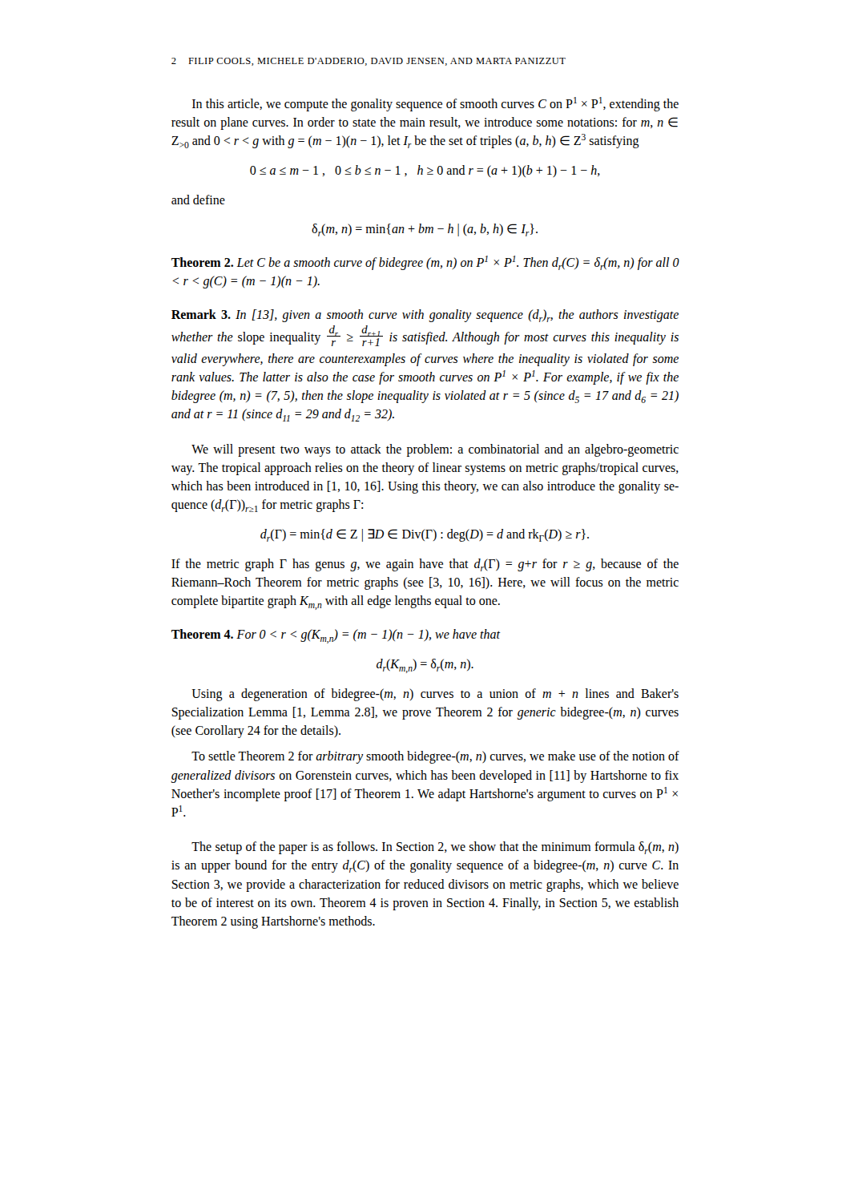2 Filip Cools, Michele D'Adderio, David Jensen, and Marta Panizzut
In this article, we compute the gonality sequence of smooth curves C on P 1 × P 1, extending the result on plane curves. In order to state the main result, we introduce some notations: for m, n ∈ Z>0 and 0 < r < g with g = (m − 1)(n − 1), let Ir be the set of triples (a, b, h) ∈ Z 3 satisfying
0 ≤ a ≤ m − 1 , 0 ≤ b ≤ n − 1 , h ≥ 0 and r = (a + 1)(b + 1) − 1 − h,
and define
δr(m, n) = min{an + bm − h | (a, b, h) ∈ Ir}.
Theorem 2. Let C be a smooth curve of bidegree (m, n) on P 1 × P 1. Then dr(C) = δr(m, n) for all 0 < r < g(C) = (m − 1)(n − 1).
Remark 3. In [13], given a smooth curve with gonality sequence (dr)r, the authors investigate whether the slope inequality dr r ≥ dr+1 r+1 is satisfied. Although for most curves this inequality is valid everywhere, there are counterexamples of curves where the inequality is violated for some rank values. The latter is also the case for smooth curves on P 1 × P 1. For example, if we fix the bidegree (m, n) = (7, 5), then the slope inequality is violated at r = 5 (since d 5 = 17 and d 6 = 21) and at r = 11 (since d 11 = 29 and d 12 = 32).
We will present two ways to attack the problem: a combinatorial and an algebro-geometric way. The tropical approach relies on the theory of linear systems on metric graphs/tropical curves, which has been introduced in [1, 10, 16]. Using this theory, we can also introduce the gonality sequence (dr(Γ))r≥1 for metric graphs Γ:
dr(Γ) = min{d ∈ Z | ∃D ∈ Div(Γ) : deg(D) = d and rkΓ(D) ≥ r}.
If the metric graph Γ has genus g, we again have that dr(Γ) = g+r for r ≥ g, because of the Riemann–Roch Theorem for metric graphs (see [3, 10, 16]). Here, we will focus on the metric complete bipartite graph Km,n with all edge lengths equal to one.
Theorem 4. For 0 < r < g(Km,n) = (m − 1)(n − 1), we have that
dr(Km,n) = δr(m, n).
Using a degeneration of bidegree-(m, n) curves to a union of m + n lines and Baker's Specialization Lemma [1, Lemma 2.8], we prove Theorem 2 for generic bidegree-(m, n) curves (see Corollary 24 for the details).
To settle Theorem 2 for arbitrary smooth bidegree-(m, n) curves, we make use of the notion of generalized divisors on Gorenstein curves, which has been developed in [11] by Hartshorne to fix Noether's incomplete proof [17] of Theorem 1. We adapt Hartshorne's argument to curves on P 1 × P 1.
The setup of the paper is as follows. In Section 2, we show that the minimum formula δr(m, n) is an upper bound for the entry dr(C) of the gonality sequence of a bidegree-(m, n) curve C. In Section 3, we provide a characterization for reduced divisors on metric graphs, which we believe to be of interest on its own. Theorem 4 is proven in Section 4. Finally, in Section 5, we establish Theorem 2 using Hartshorne's methods.